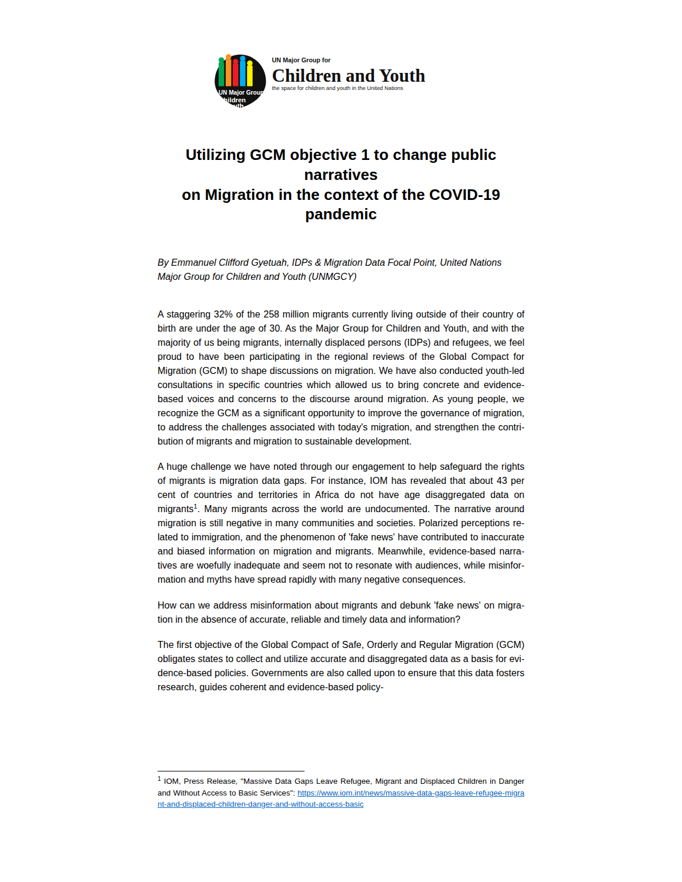Utilizing GCM objective 1 to change public narratives
on Migration in the context of the COVID-19 pandemic
By Emmanuel Clifford Gyetuah, IDPs & Migration Data Focal Point, United Nations Major Group for Children and Youth (UNMGCY)
A staggering 32% of the 258 million migrants currently living outside of their country of birth are under the age of 30. As the Major Group for Children and Youth, and with the majority of us being migrants, internally displaced persons (IDPs) and refugees, we feel proud to have been participating in the regional reviews of the Global Compact for Migration (GCM) to shape discussions on migration. We have also conducted youth-led consultations in specific countries which allowed us to bring concrete and evidence-based voices and concerns to the discourse around migration. As young people, we recognize the GCM as a significant opportunity to improve the governance of migration, to address the challenges associated with today's migration, and strengthen the contribution of migrants and migration to sustainable development.
A huge challenge we have noted through our engagement to help safeguard the rights of migrants is migration data gaps. For instance, IOM has revealed that about 43 per cent of countries and territories in Africa do not have age disaggregated data on migrants1. Many migrants across the world are undocumented. The narrative around migration is still negative in many communities and societies. Polarized perceptions related to immigration, and the phenomenon of 'fake news' have contributed to inaccurate and biased information on migration and migrants. Meanwhile, evidence-based narratives are woefully inadequate and seem not to resonate with audiences, while misinformation and myths have spread rapidly with many negative consequences.
How can we address misinformation about migrants and debunk 'fake news' on migration in the absence of accurate, reliable and timely data and information?
The first objective of the Global Compact of Safe, Orderly and Regular Migration (GCM) obligates states to collect and utilize accurate and disaggregated data as a basis for evidence-based policies. Governments are also called upon to ensure that this data fosters research, guides coherent and evidence-based policy-
1 IOM, Press Release, "Massive Data Gaps Leave Refugee, Migrant and Displaced Children in Danger and Without Access to Basic Services": https://www.iom.int/news/massive-data-gaps-leave-refugee-migrant-and-displaced-children-danger-and-without-access-basic